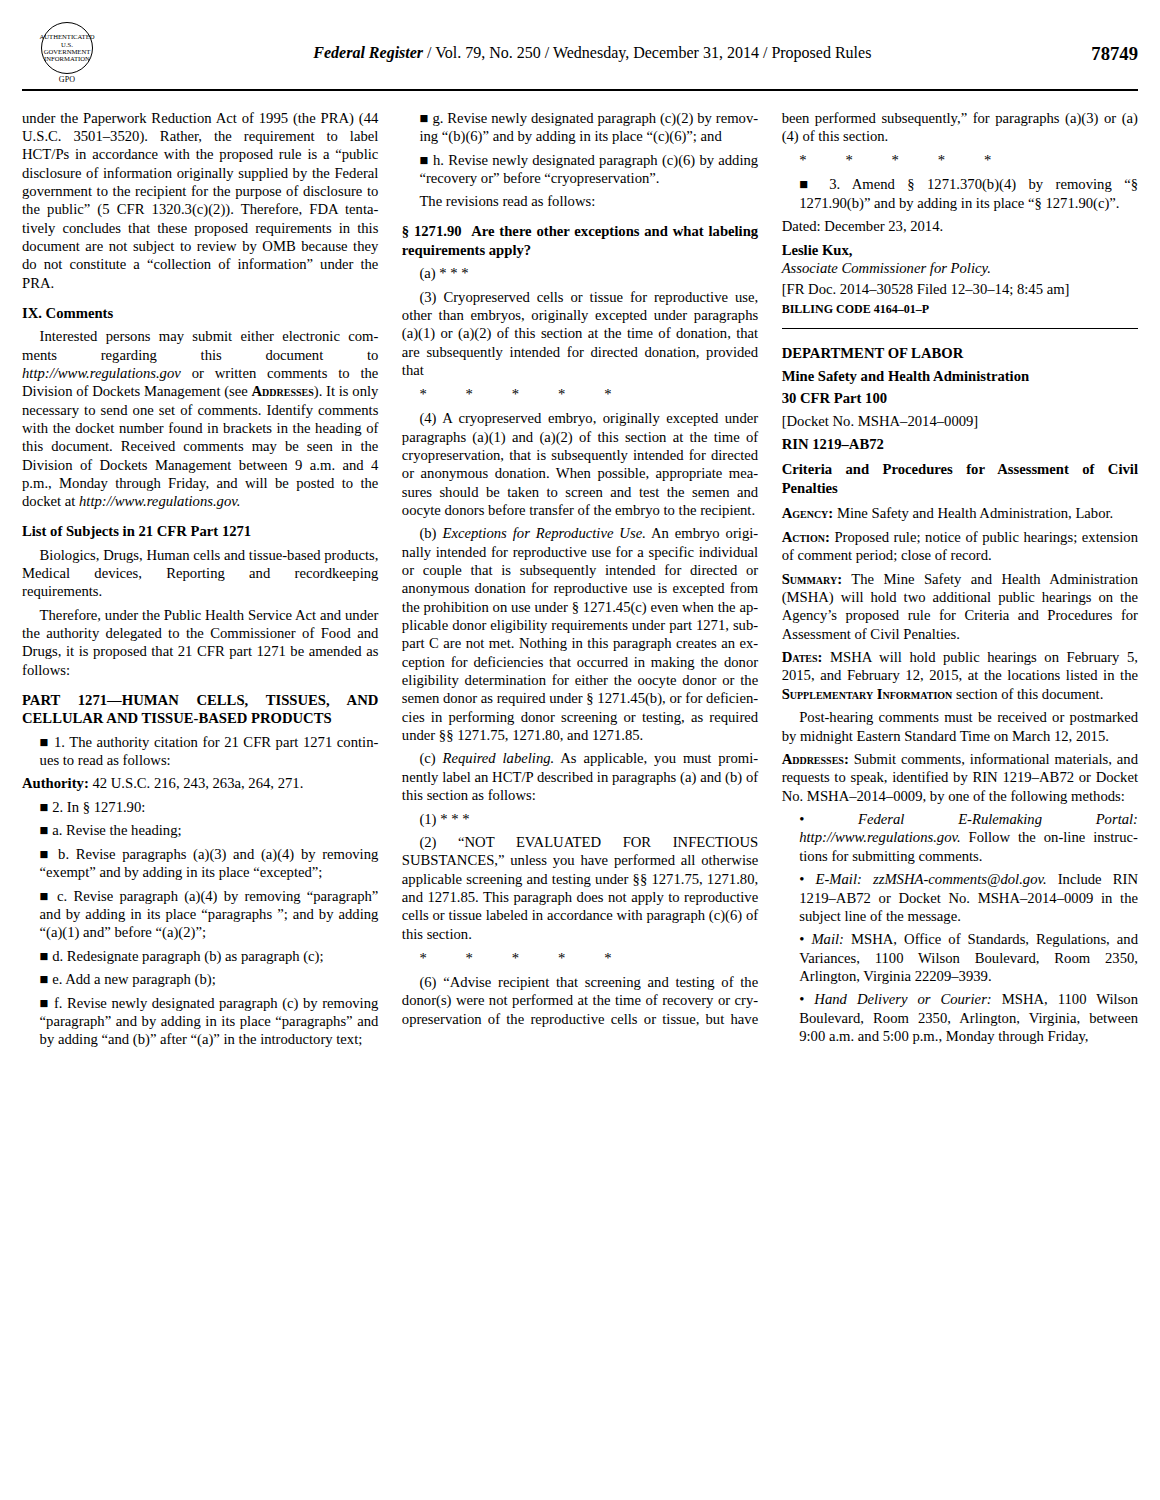AUTHENTICATED
U.S. GOVERNMENT
INFORMATION
GPO
Federal Register / Vol. 79, No. 250 / Wednesday, December 31, 2014 / Proposed Rules
78749
under the Paperwork Reduction Act of 1995 (the PRA) (44 U.S.C. 3501–3520). Rather, the requirement to label HCT/Ps in accordance with the proposed rule is a “public disclosure of information originally supplied by the Federal government to the recipient for the purpose of disclosure to the public” (5 CFR 1320.3(c)(2)). Therefore, FDA tentatively concludes that these proposed requirements in this document are not subject to review by OMB because they do not constitute a “collection of information” under the PRA.
IX. Comments
Interested persons may submit either electronic comments regarding this document to http://www.regulations.gov or written comments to the Division of Dockets Management (see Addresses). It is only necessary to send one set of comments. Identify comments with the docket number found in brackets in the heading of this document. Received comments may be seen in the Division of Dockets Management between 9 a.m. and 4 p.m., Monday through Friday, and will be posted to the docket at http://www.regulations.gov.
List of Subjects in 21 CFR Part 1271
Biologics, Drugs, Human cells and tissue-based products, Medical devices, Reporting and recordkeeping requirements.
Therefore, under the Public Health Service Act and under the authority delegated to the Commissioner of Food and Drugs, it is proposed that 21 CFR part 1271 be amended as follows:
PART 1271—HUMAN CELLS, TISSUES, AND CELLULAR AND TISSUE-BASED PRODUCTS
1. The authority citation for 21 CFR part 1271 continues to read as follows:
Authority: 42 U.S.C. 216, 243, 263a, 264, 271.
2. In § 1271.90:
a. Revise the heading;
b. Revise paragraphs (a)(3) and (a)(4) by removing “exempt” and by adding in its place “excepted”;
c. Revise paragraph (a)(4) by removing “paragraph” and by adding in its place “paragraphs ”; and by adding “(a)(1) and” before “(a)(2)”;
d. Redesignate paragraph (b) as paragraph (c);
e. Add a new paragraph (b);
f. Revise newly designated paragraph (c) by removing “paragraph” and by adding in its place “paragraphs” and by adding “and (b)” after “(a)” in the introductory text;
g. Revise newly designated paragraph (c)(2) by removing “(b)(6)” and by adding in its place “(c)(6)”; and
h. Revise newly designated paragraph (c)(6) by adding “recovery or” before “cryopreservation”.
The revisions read as follows:
§ 1271.90 Are there other exceptions and what labeling requirements apply?
(a) * * *
(3) Cryopreserved cells or tissue for reproductive use, other than embryos, originally excepted under paragraphs (a)(1) or (a)(2) of this section at the time of donation, that are subsequently intended for directed donation, provided that
* * * * *
(4) A cryopreserved embryo, originally excepted under paragraphs (a)(1) and (a)(2) of this section at the time of cryopreservation, that is subsequently intended for directed or anonymous donation. When possible, appropriate measures should be taken to screen and test the semen and oocyte donors before transfer of the embryo to the recipient.
(b) Exceptions for Reproductive Use. An embryo originally intended for reproductive use for a specific individual or couple that is subsequently intended for directed or anonymous donation for reproductive use is excepted from the prohibition on use under § 1271.45(c) even when the applicable donor eligibility requirements under part 1271, subpart C are not met. Nothing in this paragraph creates an exception for deficiencies that occurred in making the donor eligibility determination for either the oocyte donor or the semen donor as required under § 1271.45(b), or for deficiencies in performing donor screening or testing, as required under §§ 1271.75, 1271.80, and 1271.85.
(c) Required labeling. As applicable, you must prominently label an HCT/P described in paragraphs (a) and (b) of this section as follows:
(1) * * *
(2) “NOT EVALUATED FOR INFECTIOUS SUBSTANCES,” unless you have performed all otherwise applicable screening and testing under §§ 1271.75, 1271.80, and 1271.85. This paragraph does not apply to reproductive cells or tissue labeled in accordance with paragraph (c)(6) of this section.
* * * * *
(6) “Advise recipient that screening and testing of the donor(s) were not performed at the time of recovery or cryopreservation of the reproductive cells or tissue, but have been performed subsequently,” for paragraphs (a)(3) or (a)(4) of this section.
* * * * *
3. Amend § 1271.370(b)(4) by removing “§ 1271.90(b)” and by adding in its place “§ 1271.90(c)”.
Dated: December 23, 2014.
Leslie Kux,
Associate Commissioner for Policy.
[FR Doc. 2014–30528 Filed 12–30–14; 8:45 am]
BILLING CODE 4164–01–P
DEPARTMENT OF LABOR
Mine Safety and Health Administration
30 CFR Part 100
[Docket No. MSHA–2014–0009]
RIN 1219–AB72
Criteria and Procedures for Assessment of Civil Penalties
Agency: Mine Safety and Health Administration, Labor.
Action: Proposed rule; notice of public hearings; extension of comment period; close of record.
Summary: The Mine Safety and Health Administration (MSHA) will hold two additional public hearings on the Agency’s proposed rule for Criteria and Procedures for Assessment of Civil Penalties.
Dates: MSHA will hold public hearings on February 5, 2015, and February 12, 2015, at the locations listed in the Supplementary Information section of this document.
Post-hearing comments must be received or postmarked by midnight Eastern Standard Time on March 12, 2015.
Addresses: Submit comments, informational materials, and requests to speak, identified by RIN 1219–AB72 or Docket No. MSHA–2014–0009, by one of the following methods:
Federal E-Rulemaking Portal: http://www.regulations.gov. Follow the on-line instructions for submitting comments.
E-Mail: zzMSHA-comments@dol.gov. Include RIN 1219–AB72 or Docket No. MSHA–2014–0009 in the subject line of the message.
Mail: MSHA, Office of Standards, Regulations, and Variances, 1100 Wilson Boulevard, Room 2350, Arlington, Virginia 22209–3939.
Hand Delivery or Courier: MSHA, 1100 Wilson Boulevard, Room 2350, Arlington, Virginia, between 9:00 a.m. and 5:00 p.m., Monday through Friday,